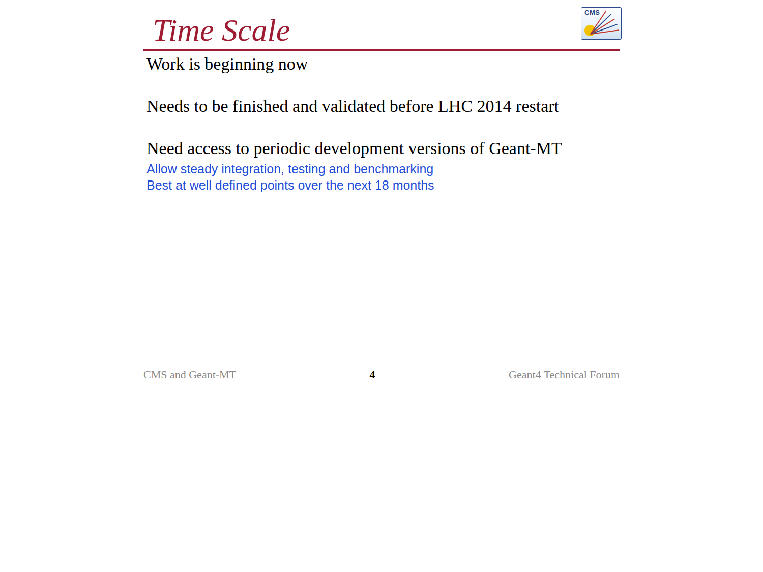CMS
Time Scale
Work is beginning now
Needs to be finished and validated before LHC 2014 restart
Need access to periodic development versions of Geant-MT
Allow steady integration, testing and benchmarking
Best at well defined points over the next 18 months
CMS and Geant-MT 4 Geant4 Technical Forum